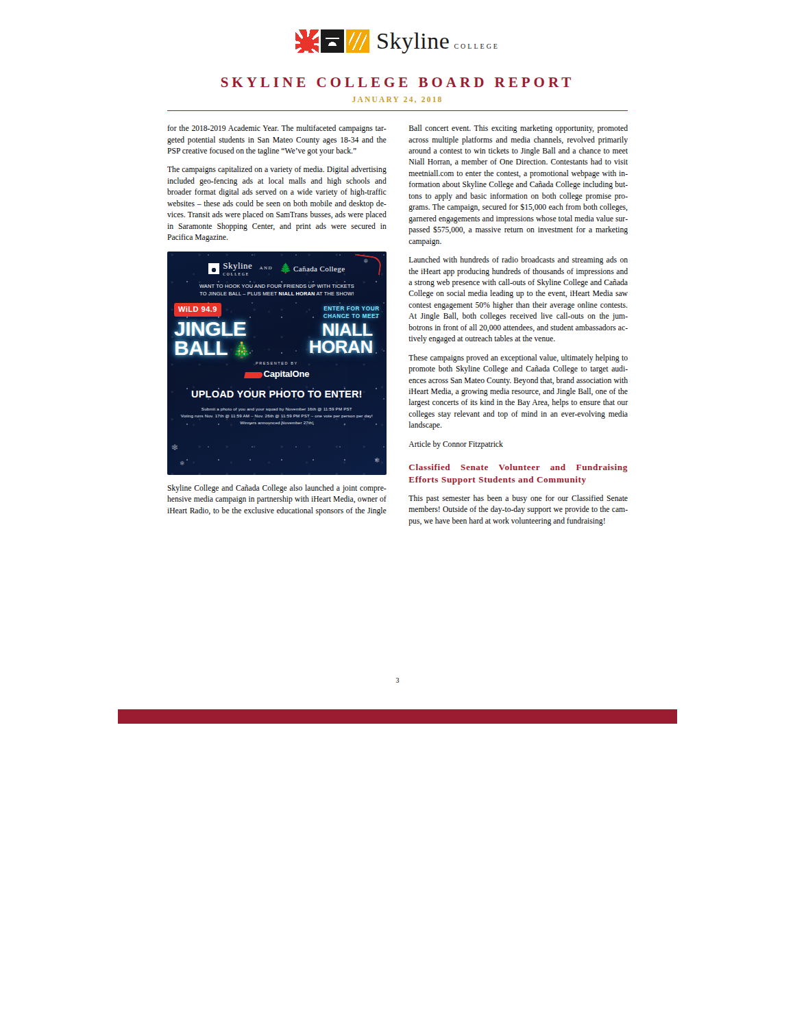Skyline COLLEGE
SKYLINE COLLEGE BOARD REPORT
JANUARY 24, 2018
for the 2018-2019 Academic Year. The multifaceted campaigns targeted potential students in San Mateo County ages 18-34 and the PSP creative focused on the tagline “We’ve got your back.”
The campaigns capitalized on a variety of media. Digital advertising included geo-fencing ads at local malls and high schools and broader format digital ads served on a wide variety of high-traffic websites – these ads could be seen on both mobile and desktop devices. Transit ads were placed on SamTrans busses, ads were placed in Saramonte Shopping Center, and print ads were secured in Pacifica Magazine.
❄ ❄ ❄ ❄
SkylineCOLLEGE AND 🌲 Cañada College
Want to hook you and four friends up with tickets
to Jingle Ball – plus meet Niall Horan at the show!
WiLD 94.9
JINGLE
BALL 🎄
Enter for your
chance to meet
NIALL
HORAN
presented by
CapitalOne
Upload your photo to enter!
Submit a photo of you and your squad by November 16th @ 11:59 PM PST
Voting runs Nov. 17th @ 11:59 AM – Nov. 26th @ 11:59 PM PST – one vote per person per day!
Winners announced November 27th!
Skyline College and Cañada College also launched a joint comprehensive media campaign in partnership with iHeart Media, owner of iHeart Radio, to be the exclusive educational sponsors of the Jingle Ball concert event. This exciting marketing opportunity, promoted across multiple platforms and media channels, revolved primarily around a contest to win tickets to Jingle Ball and a chance to meet Niall Horran, a member of One Direction. Contestants had to visit meetniall.com to enter the contest, a promotional webpage with information about Skyline College and Cañada College including buttons to apply and basic information on both college promise programs. The campaign, secured for $15,000 each from both colleges, garnered engagements and impressions whose total media value surpassed $575,000, a massive return on investment for a marketing campaign.
Launched with hundreds of radio broadcasts and streaming ads on the iHeart app producing hundreds of thousands of impressions and a strong web presence with call-outs of Skyline College and Cañada College on social media leading up to the event, iHeart Media saw contest engagement 50% higher than their average online contests. At Jingle Ball, both colleges received live call-outs on the jumbotrons in front of all 20,000 attendees, and student ambassadors actively engaged at outreach tables at the venue.
These campaigns proved an exceptional value, ultimately helping to promote both Skyline College and Cañada College to target audiences across San Mateo County. Beyond that, brand association with iHeart Media, a growing media resource, and Jingle Ball, one of the largest concerts of its kind in the Bay Area, helps to ensure that our colleges stay relevant and top of mind in an ever-evolving media landscape.
Article by Connor Fitzpatrick
Classified Senate Volunteer and Fundraising Efforts Support Students and Community
This past semester has been a busy one for our Classified Senate members! Outside of the day-to-day support we provide to the campus, we have been hard at work volunteering and fundraising!
3